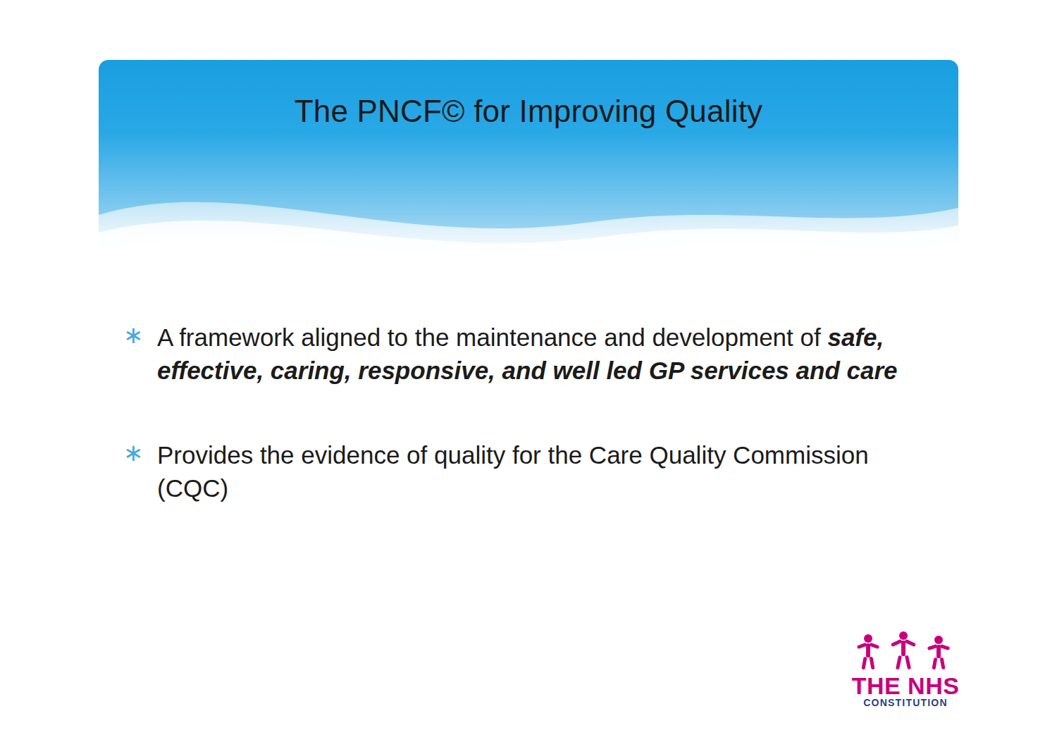The PNCF© for Improving Quality
A framework aligned to the maintenance and development of safe, effective, caring, responsive, and well led GP services and care
Provides the evidence of quality for the Care Quality Commission (CQC)
THE NHS
CONSTITUTION